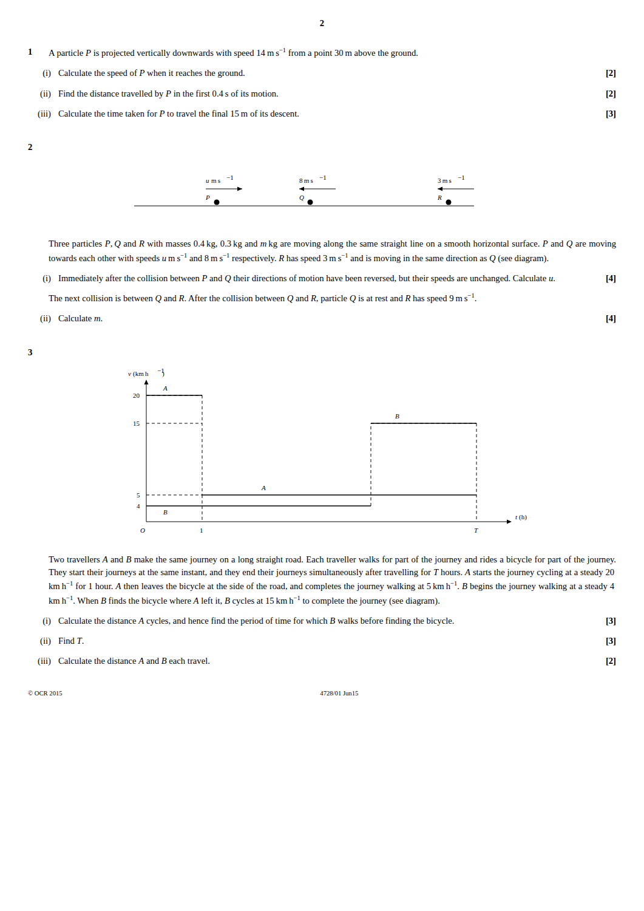2
1
A particle P is projected vertically downwards with speed 14 m s−1 from a point 30 m above the ground.
(i)
Calculate the speed of P when it reaches the ground.
[2]
(ii)
Find the distance travelled by P in the first 0.4 s of its motion.
[2]
(iii)
Calculate the time taken for P to travel the final 15 m of its descent.
[3]
2
u m s −1 8 m s −1 3 m s −1 P Q R
Three particles P, Q and R with masses 0.4 kg, 0.3 kg and m kg are moving along the same straight line on a smooth horizontal surface. P and Q are moving towards each other with speeds u m s−1 and 8 m s−1 respectively. R has speed 3 m s−1 and is moving in the same direction as Q (see diagram).
(i)
Immediately after the collision between P and Q their directions of motion have been reversed, but their speeds are unchanged. Calculate u.
[4]
The next collision is between Q and R. After the collision between Q and R, particle Q is at rest and R has speed 9 m s−1.
(ii)
Calculate m.
[4]
3
v (km h −1 ) t (h) 20 15 5 4 O 1 T A A B B
Two travellers A and B make the same journey on a long straight road. Each traveller walks for part of the journey and rides a bicycle for part of the journey. They start their journeys at the same instant, and they end their journeys simultaneously after travelling for T hours. A starts the journey cycling at a steady 20 km h−1 for 1 hour. A then leaves the bicycle at the side of the road, and completes the journey walking at 5 km h−1. B begins the journey walking at a steady 4 km h−1. When B finds the bicycle where A left it, B cycles at 15 km h−1 to complete the journey (see diagram).
(i)
Calculate the distance A cycles, and hence find the period of time for which B walks before finding the bicycle.
[3]
(ii)
Find T.
[3]
(iii)
Calculate the distance A and B each travel.
[2]
© OCR 2015
4728/01 Jun15